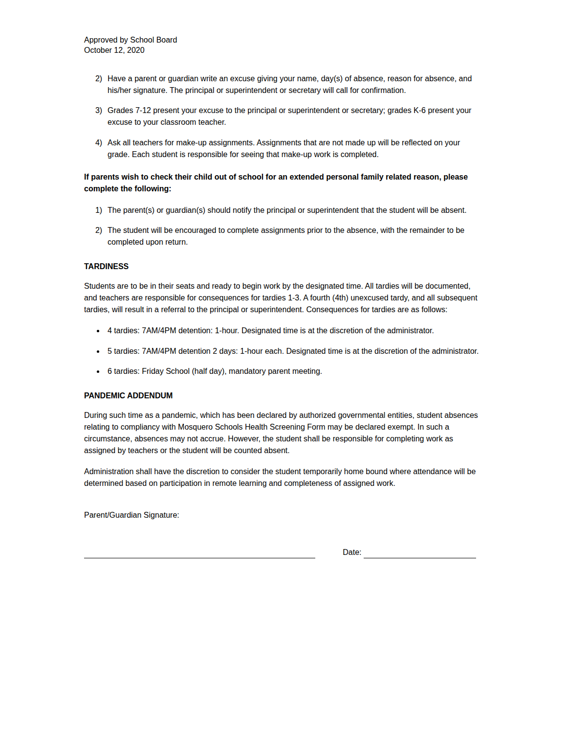Approved by School Board
October 12, 2020
Have a parent or guardian write an excuse giving your name, day(s) of absence, reason for absence, and his/her signature. The principal or superintendent or secretary will call for confirmation.
Grades 7-12 present your excuse to the principal or superintendent or secretary; grades K-6 present your excuse to your classroom teacher.
Ask all teachers for make-up assignments. Assignments that are not made up will be reflected on your grade. Each student is responsible for seeing that make-up work is completed.
If parents wish to check their child out of school for an extended personal family related reason, please complete the following:
The parent(s) or guardian(s) should notify the principal or superintendent that the student will be absent.
The student will be encouraged to complete assignments prior to the absence, with the remainder to be completed upon return.
Tardiness
Students are to be in their seats and ready to begin work by the designated time. All tardies will be documented, and teachers are responsible for consequences for tardies 1-3. A fourth (4th) unexcused tardy, and all subsequent tardies, will result in a referral to the principal or superintendent. Consequences for tardies are as follows:
4 tardies: 7AM/4PM detention: 1-hour. Designated time is at the discretion of the administrator.
5 tardies: 7AM/4PM detention 2 days: 1-hour each. Designated time is at the discretion of the administrator.
6 tardies: Friday School (half day), mandatory parent meeting.
Pandemic Addendum
During such time as a pandemic, which has been declared by authorized governmental entities, student absences relating to compliancy with Mosquero Schools Health Screening Form may be declared exempt. In such a circumstance, absences may not accrue. However, the student shall be responsible for completing work as assigned by teachers or the student will be counted absent.
Administration shall have the discretion to consider the student temporarily home bound where attendance will be determined based on participation in remote learning and completeness of assigned work.
Parent/Guardian Signature:
Date: